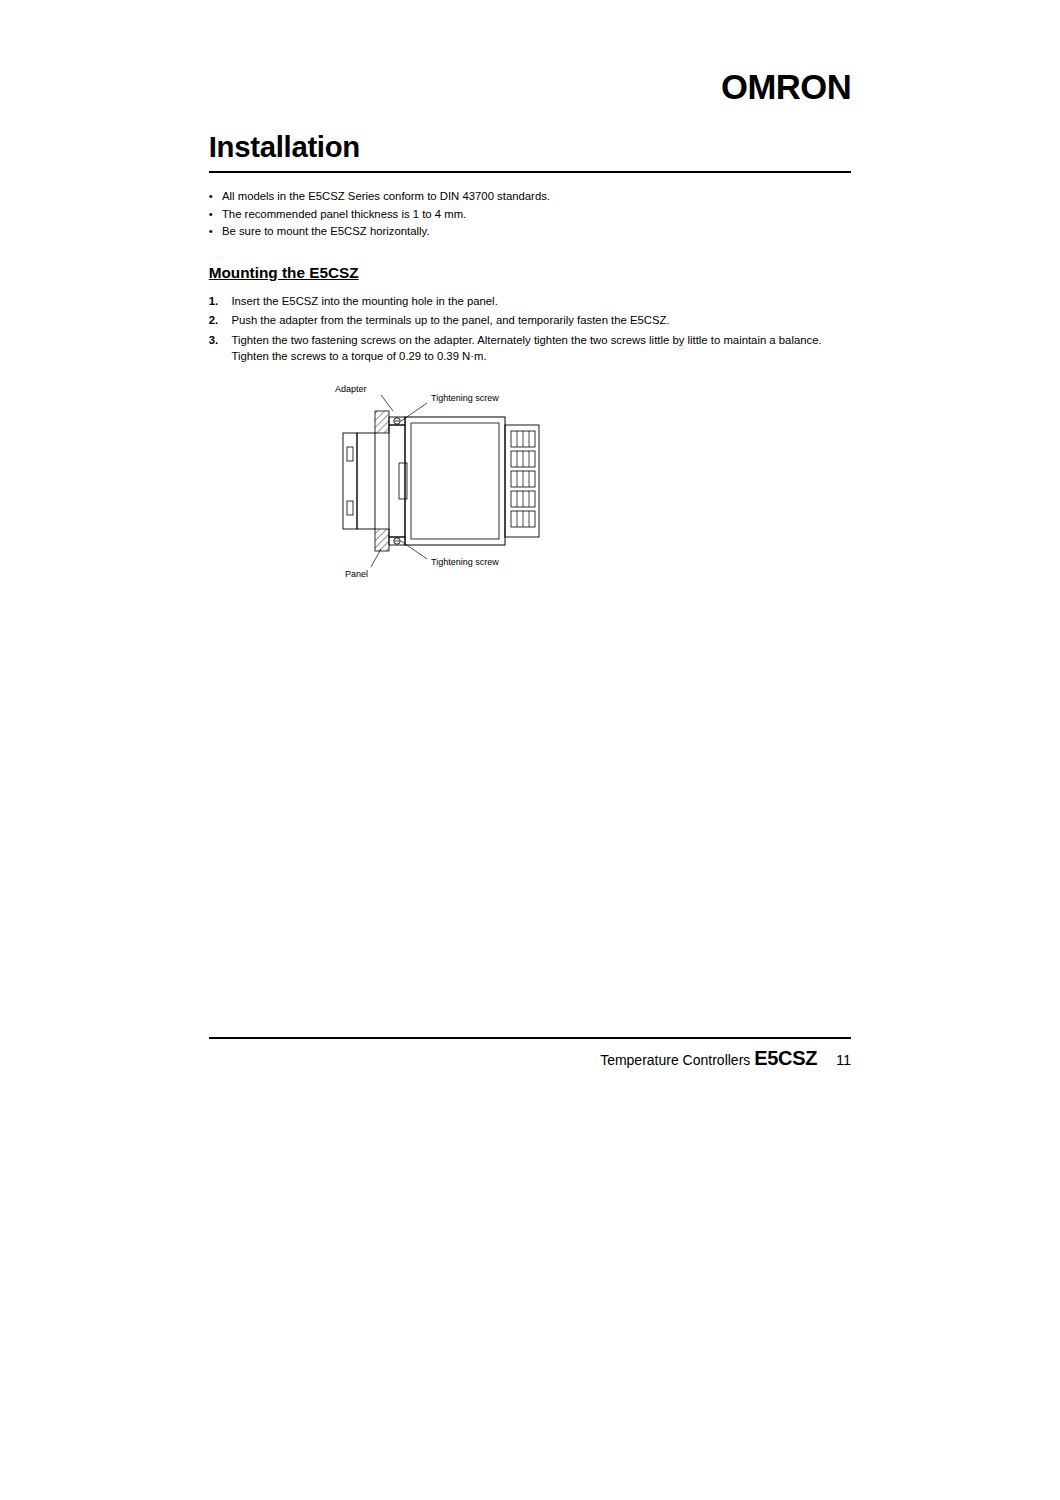OMRON
Installation
All models in the E5CSZ Series conform to DIN 43700 standards.
The recommended panel thickness is 1 to 4 mm.
Be sure to mount the E5CSZ horizontally.
Mounting the E5CSZ
Insert the E5CSZ into the mounting hole in the panel.
Push the adapter from the terminals up to the panel, and temporarily fasten the E5CSZ.
Tighten the two fastening screws on the adapter. Alternately tighten the two screws little by little to maintain a balance. Tighten the screws to a torque of 0.29 to 0.39 N·m.
Adapter Tightening screw Tightening screw Panel
Temperature Controllers E5CSZ 11